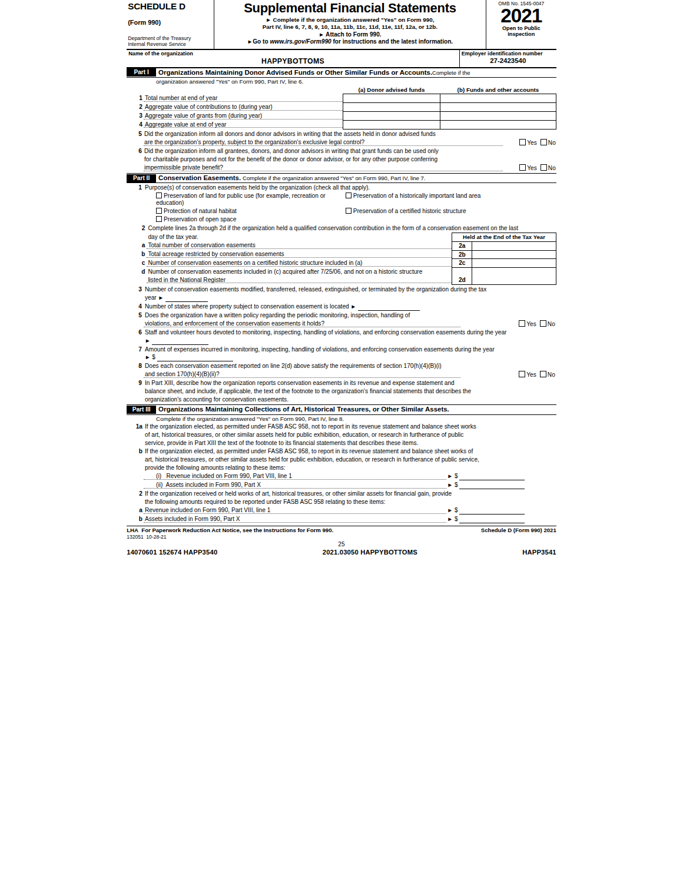SCHEDULE D
(Form 990)
Department of the Treasury
Internal Revenue Service
Supplemental Financial Statements
► Complete if the organization answered "Yes" on Form 990,
Part IV, line 6, 7, 8, 9, 10, 11a, 11b, 11c, 11d, 11e, 11f, 12a, or 12b.
► Attach to Form 990.
►Go to www.irs.gov/Form990 for instructions and the latest information.
OMB No. 1545-0047
2021
Open to Public
Inspection
Name of the organization
HAPPYBOTTOMS
Employer identification number
27-2423540
Part I
Organizations Maintaining Donor Advised Funds or Other Similar Funds or Accounts. Complete if the
organization answered "Yes" on Form 990, Part IV, line 6.
| | | (a) Donor advised funds | (b) Funds and other accounts |
| 1 | Total number at end of year | | |
| 2 | Aggregate value of contributions to (during year) | | |
| 3 | Aggregate value of grants from (during year) | | |
| 4 | Aggregate value at end of year | | |
| 5 | Did the organization inform all donors and donor advisors in writing that the assets held in donor advised funds | |
| | are the organization's property, subject to the organization's exclusive legal control? | Yes No |
| 6 | Did the organization inform all grantees, donors, and donor advisors in writing that grant funds can be used only | |
| | for charitable purposes and not for the benefit of the donor or donor advisor, or for any other purpose conferring | |
| | impermissible private benefit? | Yes No |
Part II
Conservation Easements. Complete if the organization answered "Yes" on Form 990, Part IV, line 7.
| 1 | Purpose(s) of conservation easements held by the organization (check all that apply). |
| | Preservation of land for public use (for example, recreation or education) | Preservation of a historically important land area |
| | Protection of natural habitat | Preservation of a certified historic structure |
| | Preservation of open space | |
| 2 | Complete lines 2a through 2d if the organization held a qualified conservation contribution in the form of a conservation easement on the last |
| | day of the tax year. | Held at the End of the Tax Year |
| a | Total number of conservation easements | 2a | |
| b | Total acreage restricted by conservation easements | 2b | |
| c | Number of conservation easements on a certified historic structure included in (a) | 2c | |
| d | Number of conservation easements included in (c) acquired after 7/25/06, and not on a historic structure | | |
| | listed in the National Register | 2d | |
| 3 | Number of conservation easements modified, transferred, released, extinguished, or terminated by the organization during the tax |
| | year ► |
| 4 | Number of states where property subject to conservation easement is located ► |
| 5 | Does the organization have a written policy regarding the periodic monitoring, inspection, handling of |
| | violations, and enforcement of the conservation easements it holds? | Yes No |
| 6 | Staff and volunteer hours devoted to monitoring, inspecting, handling of violations, and enforcing conservation easements during the year |
| | ► |
| 7 | Amount of expenses incurred in monitoring, inspecting, handling of violations, and enforcing conservation easements during the year |
| | ► $ |
| 8 | Does each conservation easement reported on line 2(d) above satisfy the requirements of section 170(h)(4)(B)(i) |
| | and section 170(h)(4)(B)(ii)? | Yes No |
| 9 | In Part XIII, describe how the organization reports conservation easements in its revenue and expense statement and |
| | balance sheet, and include, if applicable, the text of the footnote to the organization's financial statements that describes the |
| | organization's accounting for conservation easements. |
Part III
Organizations Maintaining Collections of Art, Historical Treasures, or Other Similar Assets.
Complete if the organization answered "Yes" on Form 990, Part IV, line 8.
| 1a | If the organization elected, as permitted under FASB ASC 958, not to report in its revenue statement and balance sheet works |
| | of art, historical treasures, or other similar assets held for public exhibition, education, or research in furtherance of public |
| | service, provide in Part XIII the text of the footnote to its financial statements that describes these items. |
| b | If the organization elected, as permitted under FASB ASC 958, to report in its revenue statement and balance sheet works of |
| | art, historical treasures, or other similar assets held for public exhibition, education, or research in furtherance of public service, |
| | provide the following amounts relating to these items: |
| | (i) Revenue included on Form 990, Part VIII, line 1 | ► $ |
| | (ii) Assets included in Form 990, Part X | ► $ |
| 2 | If the organization received or held works of art, historical treasures, or other similar assets for financial gain, provide |
| | the following amounts required to be reported under FASB ASC 958 relating to these items: |
| a | Revenue included on Form 990, Part VIII, line 1 | ► $ |
| b | Assets included in Form 990, Part X | ► $ |
LHA For Paperwork Reduction Act Notice, see the Instructions for Form 990.
Schedule D (Form 990) 2021
132051 10-28-21
25
14070601 152674 HAPP3540 2021.03050 HAPPYBOTTOMS HAPP3541